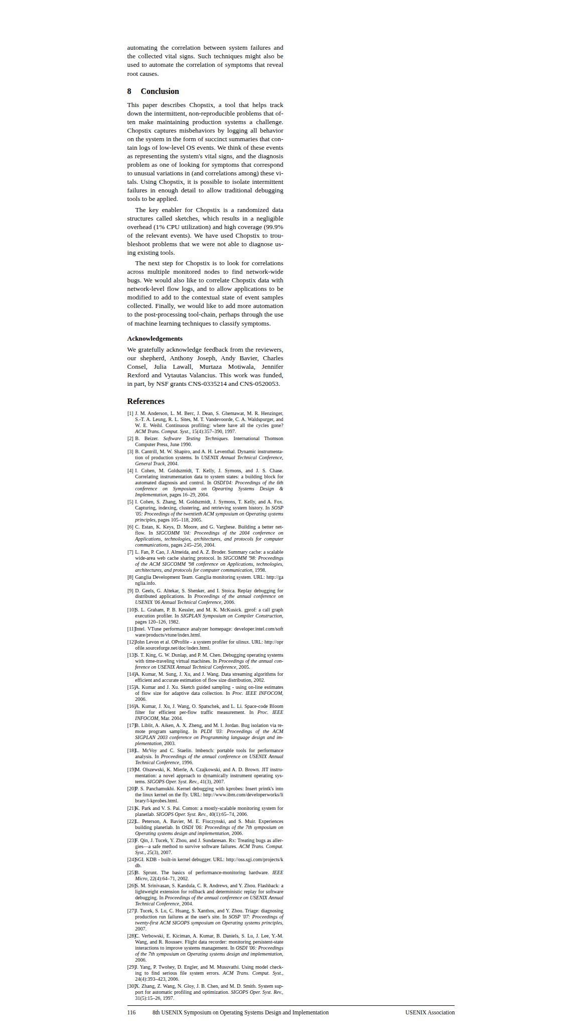automating the correlation between system failures and the collected vital signs. Such techniques might also be used to automate the correlation of symptoms that reveal root causes.
8 Conclusion
This paper describes Chopstix, a tool that helps track down the intermittent, non-reproducible problems that often make maintaining production systems a challenge. Chopstix captures misbehaviors by logging all behavior on the system in the form of succinct summaries that contain logs of low-level OS events. We think of these events as representing the system's vital signs, and the diagnosis problem as one of looking for symptoms that correspond to unusual variations in (and correlations among) these vitals. Using Chopstix, it is possible to isolate intermittent failures in enough detail to allow traditional debugging tools to be applied.
The key enabler for Chopstix is a randomized data structures called sketches, which results in a negligible overhead (1% CPU utilization) and high coverage (99.9% of the relevant events). We have used Chopstix to troubleshoot problems that we were not able to diagnose using existing tools.
The next step for Chopstix is to look for correlations across multiple monitored nodes to find network-wide bugs. We would also like to correlate Chopstix data with network-level flow logs, and to allow applications to be modified to add to the contextual state of event samples collected. Finally, we would like to add more automation to the post-processing tool-chain, perhaps through the use of machine learning techniques to classify symptoms.
Acknowledgements
We gratefully acknowledge feedback from the reviewers, our shepherd, Anthony Joseph, Andy Bavier, Charles Consel, Julia Lawall, Murtaza Motiwala, Jennifer Rexford and Vytautas Valancius. This work was funded, in part, by NSF grants CNS-0335214 and CNS-0520053.
References
[1] J. M. Anderson, L. M. Berc, J. Dean, S. Ghemawat, M. R. Henzinger, S.-T. A. Leung, R. L. Sites, M. T. Vandevoorde, C. A. Waldspurger, and W. E. Weihl. Continuous profiling: where have all the cycles gone? ACM Trans. Comput. Syst., 15(4):357–390, 1997.
[2] B. Beizer. Software Testing Techniques. International Thomson Computer Press, June 1990.
[3] B. Cantrill, M. W. Shapiro, and A. H. Leventhal. Dynamic instrumentation of production systems. In USENIX Annual Technical Conference, General Track, 2004.
[4] I. Cohen, M. Goldszmidt, T. Kelly, J. Symons, and J. S. Chase. Correlating instrumentation data to system states: a building block for automated diagnosis and control. In OSDI'04: Proceedings of the 6th conference on Symposium on Opearting Systems Design & Implementation, pages 16–29, 2004.
[5] I. Cohen, S. Zhang, M. Goldszmidt, J. Symons, T. Kelly, and A. Fox. Capturing, indexing, clustering, and retrieving system history. In SOSP '05: Proceedings of the twentieth ACM symposium on Operating systems principles, pages 105–118, 2005.
[6] C. Estan, K. Keys, D. Moore, and G. Varghese. Building a better netflow. In SIGCOMM '04: Proceedings of the 2004 conference on Applications, technologies, architectures, and protocols for computer communications, pages 245–256, 2004.
[7] L. Fan, P. Cao, J. Almeida, and A. Z. Broder. Summary cache: a scalable wide-area web cache sharing protocol. In SIGCOMM '98: Proceedings of the ACM SIGCOMM '98 conference on Applications, technologies, architectures, and protocols for computer communication, 1998.
[8] Ganglia Development Team. Ganglia monitoring system. URL: http://ganglia.info.
[9] D. Geels, G. Altekar, S. Shenker, and I. Stoica. Replay debugging for distributed applications. In Proceedings of the annual conference on USENIX '06 Annual Technical Conference, 2006.
[10] S. L. Graham, P. B. Kessler, and M. K. McKusick. gprof: a call graph execution profiler. In SIGPLAN Symposium on Compiler Construction, pages 120–126, 1982.
[11] Intel. VTune performance analyzer homepage: developer.intel.com/software/products/vtune/index.html.
[12] John Levon et al. OProfile - a system profiler for ulinux. URL: http://oprofile.sourceforge.net/doc/index.html.
[13] S. T. King, G. W. Dunlap, and P. M. Chen. Debugging operating systems with time-traveling virtual machines. In Proceedings of the annual conference on USENIX Annual Technical Conference, 2005.
[14] A. Kumar, M. Sung, J. Xu, and J. Wang. Data streaming algorithms for efficient and accurate estimation of flow size distribution, 2002.
[15] A. Kumar and J. Xu. Sketch guided sampling - using on-line estimates of flow size for adaptive data collection. In Proc. IEEE INFOCOM, 2006.
[16] A. Kumar, J. Xu, J. Wang, O. Spatschek, and L. Li. Space-code Bloom filter for efficient per-flow traffic measurement. In Proc. IEEE INFOCOM, Mar. 2004.
[17] B. Liblit, A. Aiken, A. X. Zheng, and M. I. Jordan. Bug isolation via remote program sampling. In PLDI '03: Proceedings of the ACM SIGPLAN 2003 conference on Programming language design and implementation, 2003.
[18] L. McVoy and C. Staelin. lmbench: portable tools for performance analysis. In Proceedings of the annual conference on USENIX Annual Technical Conference, 1996.
[19] M. Olszewski, K. Mierle, A. Czajkowski, and A. D. Brown. JIT instrumentation: a novel approach to dynamically instrument operating systems. SIGOPS Oper. Syst. Rev., 41(3), 2007.
[20] P. S. Panchamukhi. Kernel debugging with kprobes: Insert printk's into the linux kernel on the fly. URL: http://www.ibm.com/developerworks/library/l-kprobes.html.
[21] K. Park and V. S. Pai. Comon: a mostly-scalable monitoring system for planetlab. SIGOPS Oper. Syst. Rev., 40(1):65–74, 2006.
[22] L. Peterson, A. Bavier, M. E. Fiuczynski, and S. Muir. Experiences building planetlab. In OSDI '06: Proceedings of the 7th symposium on Operating systems design and implementation, 2006.
[23] F. Qin, J. Tucek, Y. Zhou, and J. Sundaresan. Rx: Treating bugs as allergies—a safe method to survive software failures. ACM Trans. Comput. Syst., 25(3), 2007.
[24] SGI. KDB - built-in kernel debugger. URL: http://oss.sgi.com/projects/kdb.
[25] B. Sprunt. The basics of performance-monitoring hardware. IEEE Micro, 22(4):64–71, 2002.
[26] S. M. Srinivasan, S. Kandula, C. R. Andrews, and Y. Zhou. Flashback: a lightweight extension for rollback and deterministic replay for software debugging. In Proceedings of the annual conference on USENIX Annual Technical Conference, 2004.
[27] J. Tucek, S. Lu, C. Huang, S. Xanthos, and Y. Zhou. Triage: diagnosing production run failures at the user's site. In SOSP '07: Proceedings of twenty-first ACM SIGOPS symposium on Operating systems principles, 2007.
[28] C. Verbowski, E. Kiciman, A. Kumar, B. Daniels, S. Lu, J. Lee, Y.-M. Wang, and R. Roussev. Flight data recorder: monitoring persistent-state interactions to improve systems management. In OSDI '06: Proceedings of the 7th symposium on Operating systems design and implementation, 2006.
[29] J. Yang, P. Twohey, D. Engler, and M. Musuvathi. Using model checking to find serious file system errors. ACM Trans. Comput. Syst., 24(4):393–423, 2006.
[30] X. Zhang, Z. Wang, N. Gloy, J. B. Chen, and M. D. Smith. System support for automatic profiling and optimization. SIGOPS Oper. Syst. Rev., 31(5):15–26, 1997.
116 8th USENIX Symposium on Operating Systems Design and Implementation USENIX Association